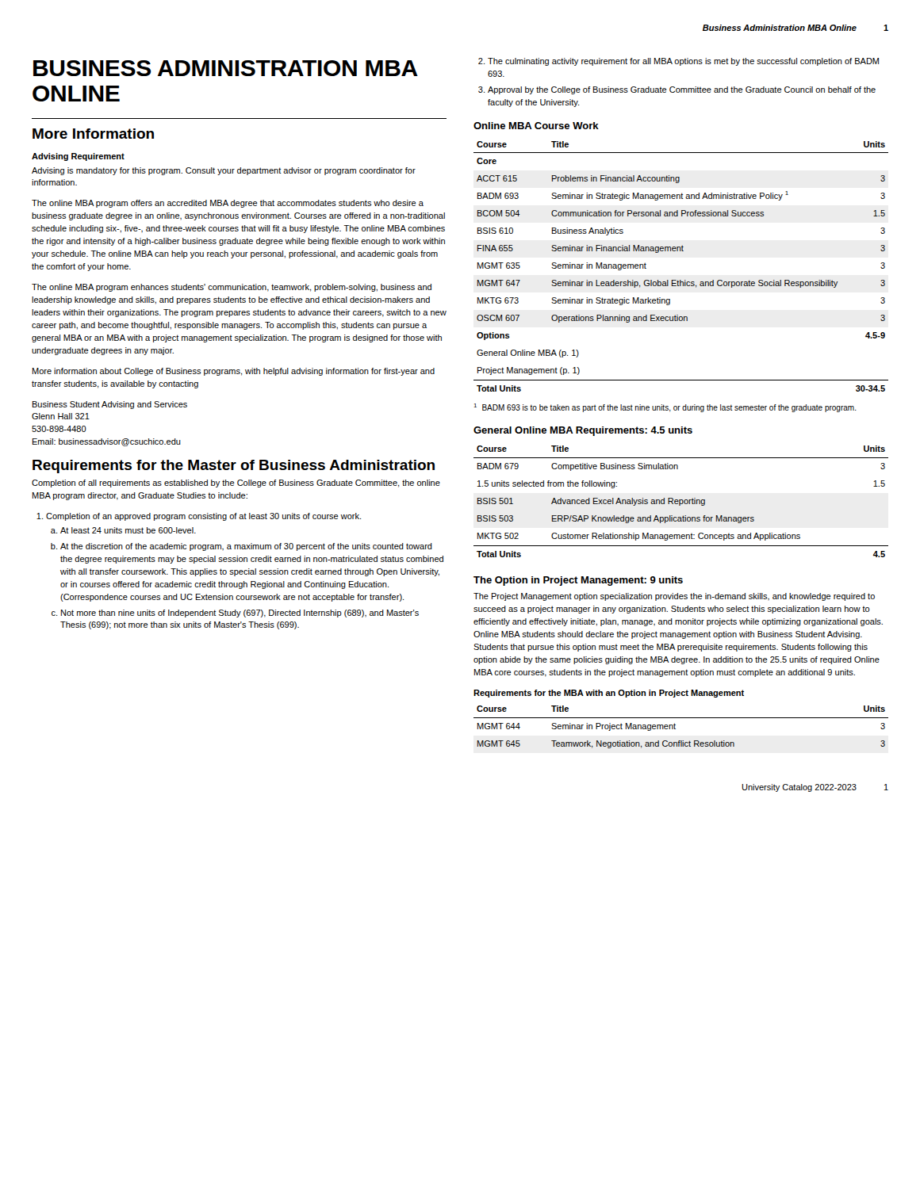Business Administration MBA Online 1
BUSINESS ADMINISTRATION MBA ONLINE
More Information
Advising Requirement
Advising is mandatory for this program. Consult your department advisor or program coordinator for information.
The online MBA program offers an accredited MBA degree that accommodates students who desire a business graduate degree in an online, asynchronous environment. Courses are offered in a non-traditional schedule including six-, five-, and three-week courses that will fit a busy lifestyle. The online MBA combines the rigor and intensity of a high-caliber business graduate degree while being flexible enough to work within your schedule. The online MBA can help you reach your personal, professional, and academic goals from the comfort of your home.
The online MBA program enhances students' communication, teamwork, problem-solving, business and leadership knowledge and skills, and prepares students to be effective and ethical decision-makers and leaders within their organizations. The program prepares students to advance their careers, switch to a new career path, and become thoughtful, responsible managers. To accomplish this, students can pursue a general MBA or an MBA with a project management specialization. The program is designed for those with undergraduate degrees in any major.
More information about College of Business programs, with helpful advising information for first-year and transfer students, is available by contacting
Business Student Advising and Services
Glenn Hall 321
530-898-4480
Email: businessadvisor@csuchico.edu
Requirements for the Master of Business Administration
Completion of all requirements as established by the College of Business Graduate Committee, the online MBA program director, and Graduate Studies to include:
Completion of an approved program consisting of at least 30 units of course work.
At least 24 units must be 600-level.
At the discretion of the academic program, a maximum of 30 percent of the units counted toward the degree requirements may be special session credit earned in non-matriculated status combined with all transfer coursework. This applies to special session credit earned through Open University, or in courses offered for academic credit through Regional and Continuing Education. (Correspondence courses and UC Extension coursework are not acceptable for transfer).
Not more than nine units of Independent Study (697), Directed Internship (689), and Master's Thesis (699); not more than six units of Master's Thesis (699).
The culminating activity requirement for all MBA options is met by the successful completion of BADM 693.
Approval by the College of Business Graduate Committee and the Graduate Council on behalf of the faculty of the University.
Online MBA Course Work
| Course | Title | Units |
| --- | --- | --- |
| Core |
| ACCT 615 | Problems in Financial Accounting | 3 |
| BADM 693 | Seminar in Strategic Management and Administrative Policy 1 | 3 |
| BCOM 504 | Communication for Personal and Professional Success | 1.5 |
| BSIS 610 | Business Analytics | 3 |
| FINA 655 | Seminar in Financial Management | 3 |
| MGMT 635 | Seminar in Management | 3 |
| MGMT 647 | Seminar in Leadership, Global Ethics, and Corporate Social Responsibility | 3 |
| MKTG 673 | Seminar in Strategic Marketing | 3 |
| OSCM 607 | Operations Planning and Execution | 3 |
| Options | 4.5-9 |
| General Online MBA (p. 1) | |
| Project Management (p. 1) | |
| Total Units | 30-34.5 |
1 BADM 693 is to be taken as part of the last nine units, or during the last semester of the graduate program.
General Online MBA Requirements: 4.5 units
| Course | Title | Units |
| --- | --- | --- |
| BADM 679 | Competitive Business Simulation | 3 |
| 1.5 units selected from the following: | 1.5 |
| BSIS 501 | Advanced Excel Analysis and Reporting | |
| BSIS 503 | ERP/SAP Knowledge and Applications for Managers | |
| MKTG 502 | Customer Relationship Management: Concepts and Applications | |
| Total Units | 4.5 |
The Option in Project Management: 9 units
The Project Management option specialization provides the in-demand skills, and knowledge required to succeed as a project manager in any organization. Students who select this specialization learn how to efficiently and effectively initiate, plan, manage, and monitor projects while optimizing organizational goals. Online MBA students should declare the project management option with Business Student Advising. Students that pursue this option must meet the MBA prerequisite requirements. Students following this option abide by the same policies guiding the MBA degree. In addition to the 25.5 units of required Online MBA core courses, students in the project management option must complete an additional 9 units.
Requirements for the MBA with an Option in Project Management
| Course | Title | Units |
| --- | --- | --- |
| MGMT 644 | Seminar in Project Management | 3 |
| MGMT 645 | Teamwork, Negotiation, and Conflict Resolution | 3 |
University Catalog 2022-20231